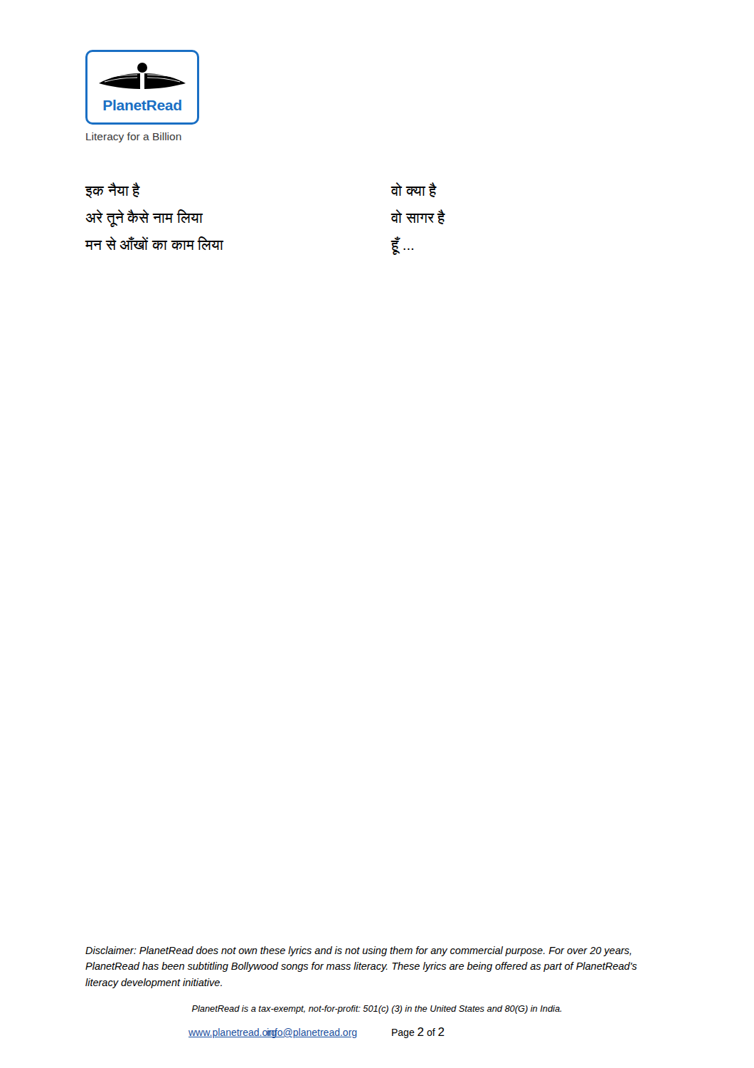Planet Read
Literacy for a Billion
इक नैया है
अरे तूने कैसे नाम लिया
मन से आँखों का काम लिया
वो क्या है
वो सागर है
हूँ ...
Disclaimer: PlanetRead does not own these lyrics and is not using them for any commercial purpose. For over 20 years, PlanetRead has been subtitling Bollywood songs for mass literacy. These lyrics are being offered as part of PlanetRead's literacy development initiative.
PlanetRead is a tax-exempt, not-for-profit: 501(c) (3) in the United States and 80(G) in India.
www.planetread.org info@planetread.org Page 2 of 2